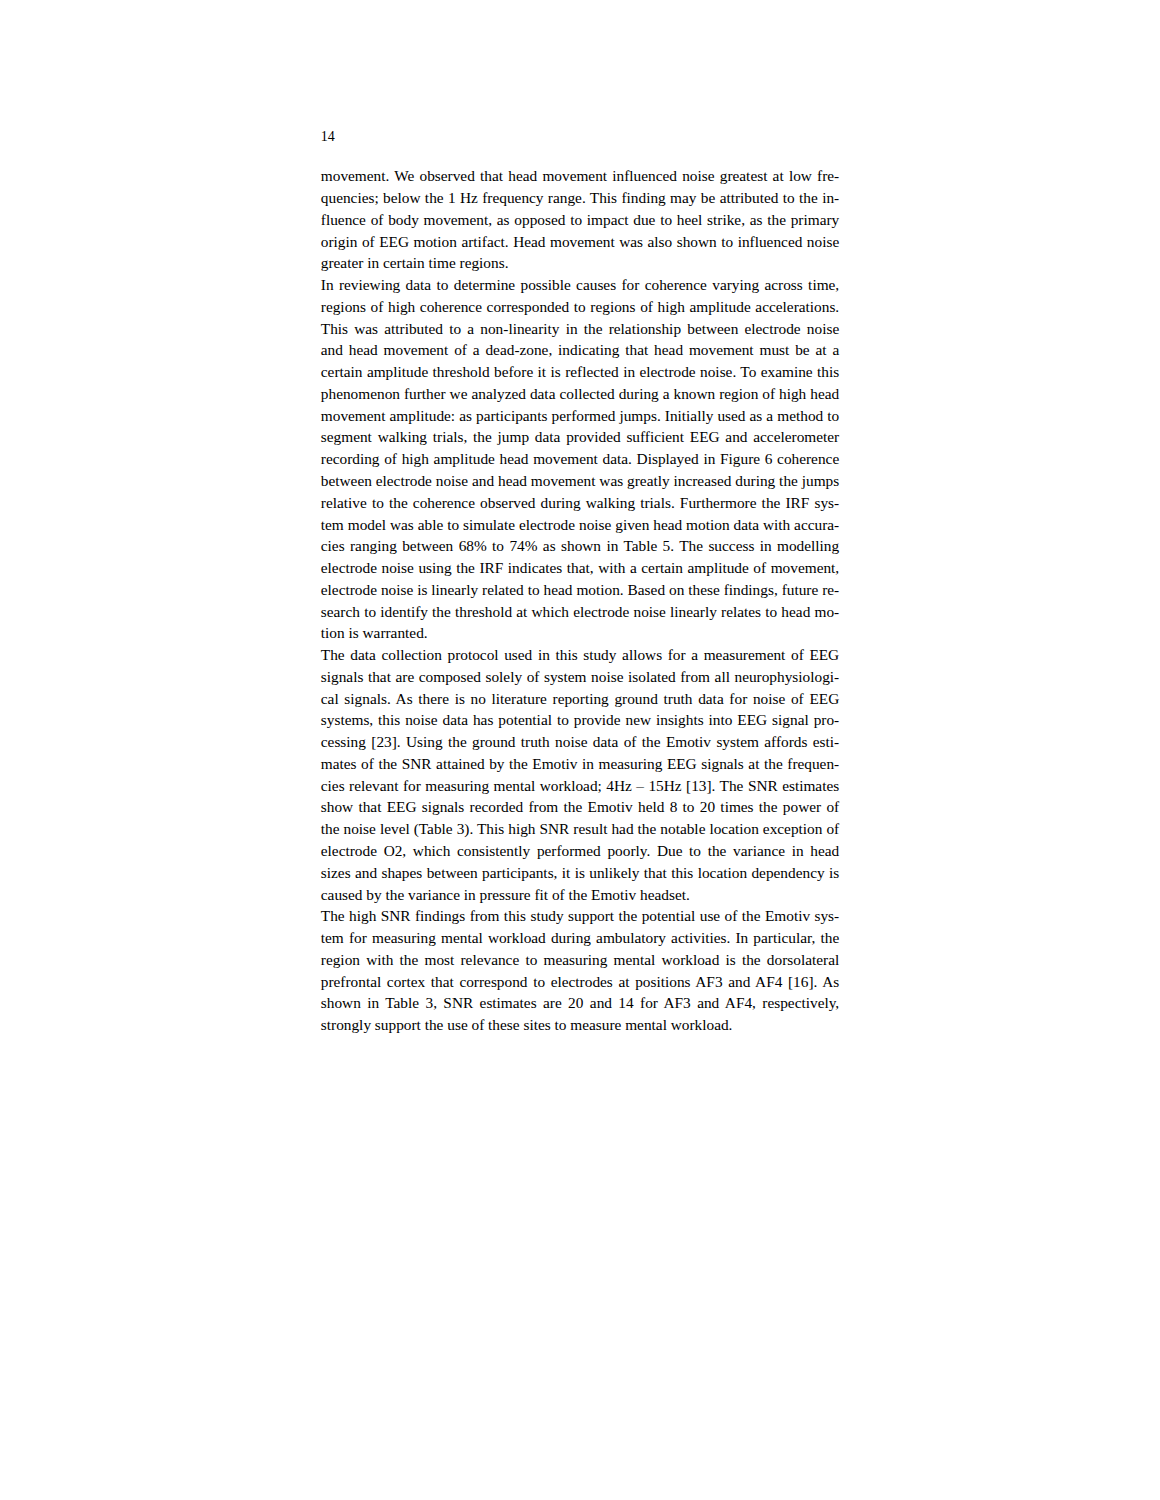14
movement. We observed that head movement influenced noise greatest at low frequencies; below the 1 Hz frequency range. This finding may be attributed to the influence of body movement, as opposed to impact due to heel strike, as the primary origin of EEG motion artifact. Head movement was also shown to influenced noise greater in certain time regions.
In reviewing data to determine possible causes for coherence varying across time, regions of high coherence corresponded to regions of high amplitude accelerations. This was attributed to a non-linearity in the relationship between electrode noise and head movement of a dead-zone, indicating that head movement must be at a certain amplitude threshold before it is reflected in electrode noise. To examine this phenomenon further we analyzed data collected during a known region of high head movement amplitude: as participants performed jumps. Initially used as a method to segment walking trials, the jump data provided sufficient EEG and accelerometer recording of high amplitude head movement data. Displayed in Figure 6 coherence between electrode noise and head movement was greatly increased during the jumps relative to the coherence observed during walking trials. Furthermore the IRF system model was able to simulate electrode noise given head motion data with accuracies ranging between 68% to 74% as shown in Table 5. The success in modelling electrode noise using the IRF indicates that, with a certain amplitude of movement, electrode noise is linearly related to head motion. Based on these findings, future research to identify the threshold at which electrode noise linearly relates to head motion is warranted.
The data collection protocol used in this study allows for a measurement of EEG signals that are composed solely of system noise isolated from all neurophysiological signals. As there is no literature reporting ground truth data for noise of EEG systems, this noise data has potential to provide new insights into EEG signal processing [23]. Using the ground truth noise data of the Emotiv system affords estimates of the SNR attained by the Emotiv in measuring EEG signals at the frequencies relevant for measuring mental workload; 4Hz – 15Hz [13]. The SNR estimates show that EEG signals recorded from the Emotiv held 8 to 20 times the power of the noise level (Table 3). This high SNR result had the notable location exception of electrode O2, which consistently performed poorly. Due to the variance in head sizes and shapes between participants, it is unlikely that this location dependency is caused by the variance in pressure fit of the Emotiv headset.
The high SNR findings from this study support the potential use of the Emotiv system for measuring mental workload during ambulatory activities. In particular, the region with the most relevance to measuring mental workload is the dorsolateral prefrontal cortex that correspond to electrodes at positions AF3 and AF4 [16]. As shown in Table 3, SNR estimates are 20 and 14 for AF3 and AF4, respectively, strongly support the use of these sites to measure mental workload.